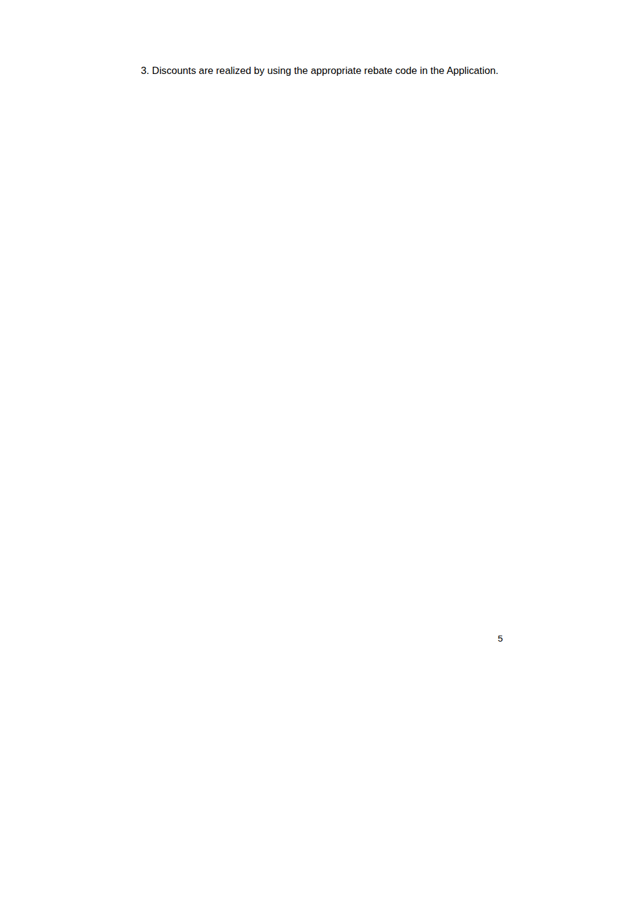3. Discounts are realized by using the appropriate rebate code in the Application.
5